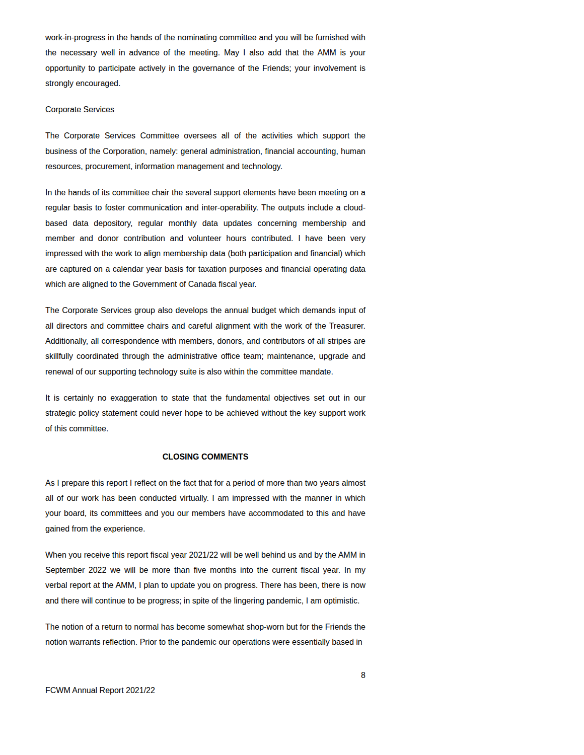work-in-progress in the hands of the nominating committee and you will be furnished with the necessary well in advance of the meeting. May I also add that the AMM is your opportunity to participate actively in the governance of the Friends; your involvement is strongly encouraged.
Corporate Services
The Corporate Services Committee oversees all of the activities which support the business of the Corporation, namely: general administration, financial accounting, human resources, procurement, information management and technology.
In the hands of its committee chair the several support elements have been meeting on a regular basis to foster communication and inter-operability. The outputs include a cloud-based data depository, regular monthly data updates concerning membership and member and donor contribution and volunteer hours contributed. I have been very impressed with the work to align membership data (both participation and financial) which are captured on a calendar year basis for taxation purposes and financial operating data which are aligned to the Government of Canada fiscal year.
The Corporate Services group also develops the annual budget which demands input of all directors and committee chairs and careful alignment with the work of the Treasurer. Additionally, all correspondence with members, donors, and contributors of all stripes are skillfully coordinated through the administrative office team; maintenance, upgrade and renewal of our supporting technology suite is also within the committee mandate.
It is certainly no exaggeration to state that the fundamental objectives set out in our strategic policy statement could never hope to be achieved without the key support work of this committee.
CLOSING COMMENTS
As I prepare this report I reflect on the fact that for a period of more than two years almost all of our work has been conducted virtually. I am impressed with the manner in which your board, its committees and you our members have accommodated to this and have gained from the experience.
When you receive this report fiscal year 2021/22 will be well behind us and by the AMM in September 2022 we will be more than five months into the current fiscal year. In my verbal report at the AMM, I plan to update you on progress. There has been, there is now and there will continue to be progress; in spite of the lingering pandemic, I am optimistic.
The notion of a return to normal has become somewhat shop-worn but for the Friends the notion warrants reflection. Prior to the pandemic our operations were essentially based in
8
FCWM Annual Report 2021/22